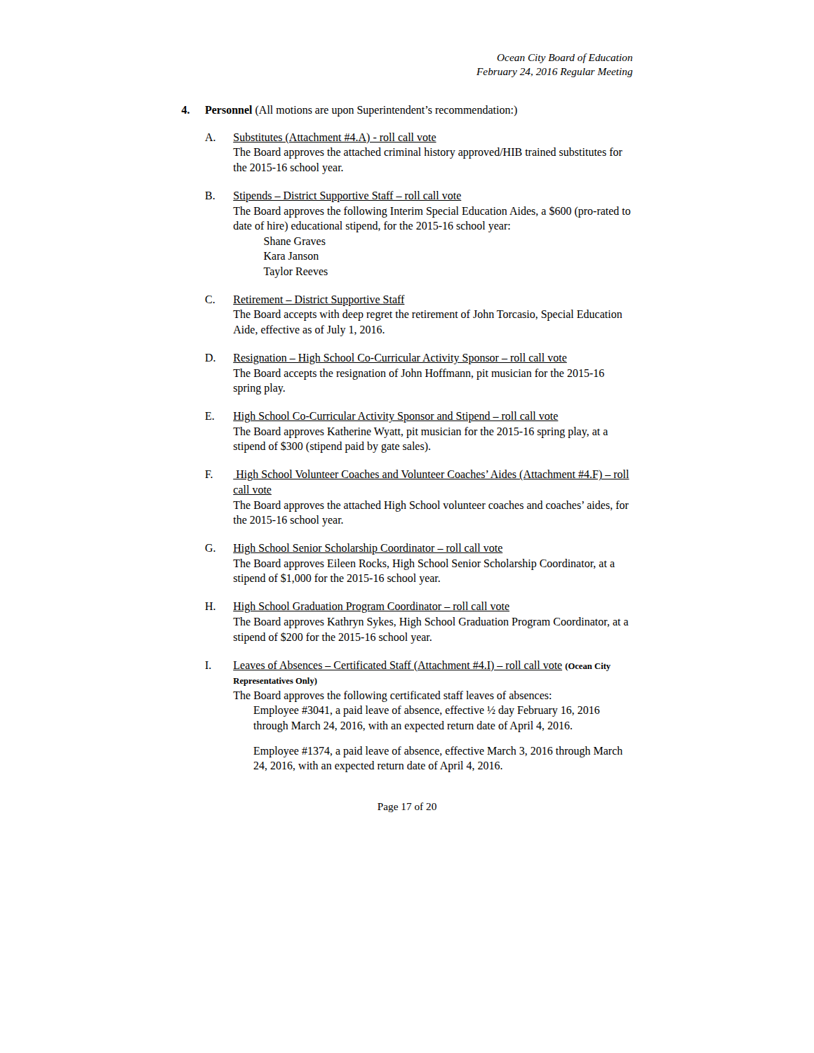Ocean City Board of Education
February 24, 2016 Regular Meeting
4. Personnel (All motions are upon Superintendent’s recommendation:)
A. Substitutes (Attachment #4.A) - roll call vote
The Board approves the attached criminal history approved/HIB trained substitutes for the 2015-16 school year.
B. Stipends – District Supportive Staff – roll call vote
The Board approves the following Interim Special Education Aides, a $600 (pro-rated to date of hire) educational stipend, for the 2015-16 school year:
Shane Graves
Kara Janson
Taylor Reeves
C. Retirement – District Supportive Staff
The Board accepts with deep regret the retirement of John Torcasio, Special Education Aide, effective as of July 1, 2016.
D. Resignation – High School Co-Curricular Activity Sponsor – roll call vote
The Board accepts the resignation of John Hoffmann, pit musician for the 2015-16 spring play.
E. High School Co-Curricular Activity Sponsor and Stipend – roll call vote
The Board approves Katherine Wyatt, pit musician for the 2015-16 spring play, at a stipend of $300 (stipend paid by gate sales).
F. High School Volunteer Coaches and Volunteer Coaches’ Aides (Attachment #4.F) – roll call vote
The Board approves the attached High School volunteer coaches and coaches’ aides, for the 2015-16 school year.
G. High School Senior Scholarship Coordinator – roll call vote
The Board approves Eileen Rocks, High School Senior Scholarship Coordinator, at a stipend of $1,000 for the 2015-16 school year.
H. High School Graduation Program Coordinator – roll call vote
The Board approves Kathryn Sykes, High School Graduation Program Coordinator, at a stipend of $200 for the 2015-16 school year.
I. Leaves of Absences – Certificated Staff (Attachment #4.I) – roll call vote (Ocean City Representatives Only)
The Board approves the following certificated staff leaves of absences: Employee #3041, a paid leave of absence, effective ½ day February 16, 2016 through March 24, 2016, with an expected return date of April 4, 2016.
Employee #1374, a paid leave of absence, effective March 3, 2016 through March 24, 2016, with an expected return date of April 4, 2016.
Page 17 of 20